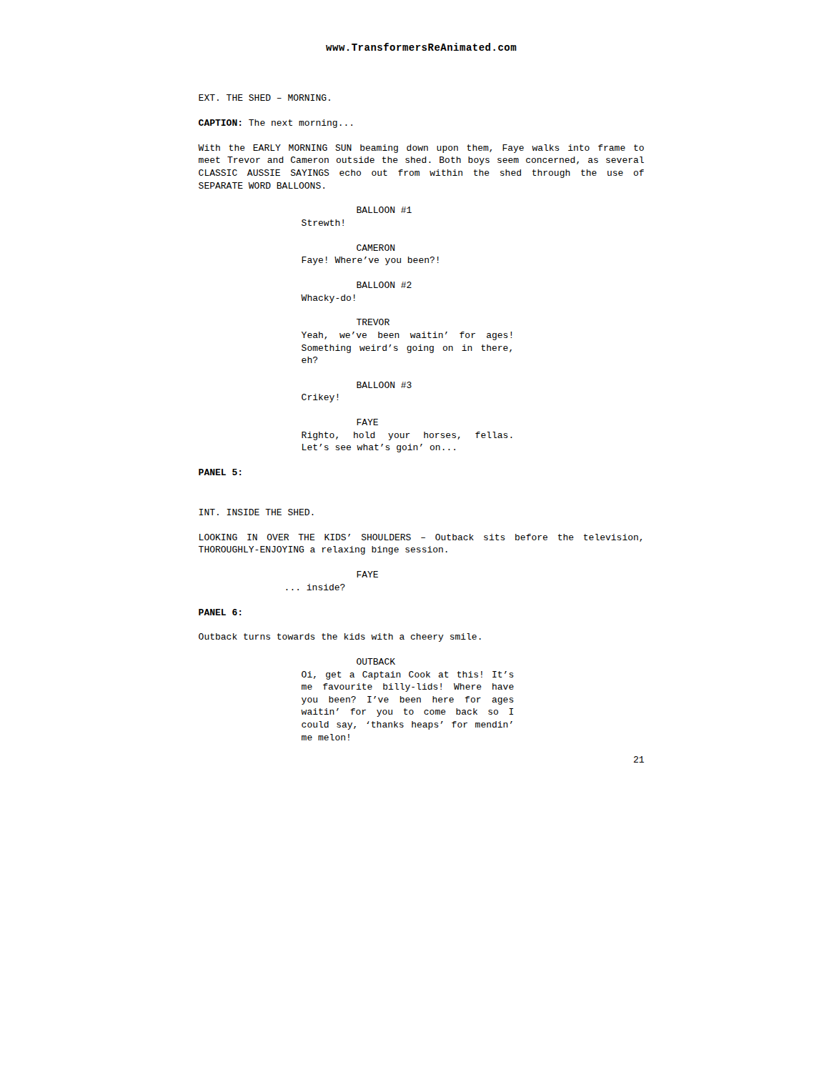www.TransformersReAnimated.com
EXT. THE SHED – MORNING.
CAPTION: The next morning...
With the EARLY MORNING SUN beaming down upon them, Faye walks into frame to meet Trevor and Cameron outside the shed. Both boys seem concerned, as several CLASSIC AUSSIE SAYINGS echo out from within the shed through the use of SEPARATE WORD BALLOONS.
BALLOON #1
Strewth!
CAMERON
Faye! Where’ve you been?!
BALLOON #2
Whacky-do!
TREVOR
Yeah, we’ve been waitin’ for ages! Something weird’s going on in there, eh?
BALLOON #3
Crikey!
FAYE
Righto, hold your horses, fellas. Let’s see what’s goin’ on...
PANEL 5:
INT. INSIDE THE SHED.
LOOKING IN OVER THE KIDS’ SHOULDERS – Outback sits before the television, THOROUGHLY-ENJOYING a relaxing binge session.
FAYE
... inside?
PANEL 6:
Outback turns towards the kids with a cheery smile.
OUTBACK
Oi, get a Captain Cook at this! It’s me favourite billy-lids! Where have you been? I’ve been here for ages waitin’ for you to come back so I could say, ‘thanks heaps’ for mendin’ me melon!
21